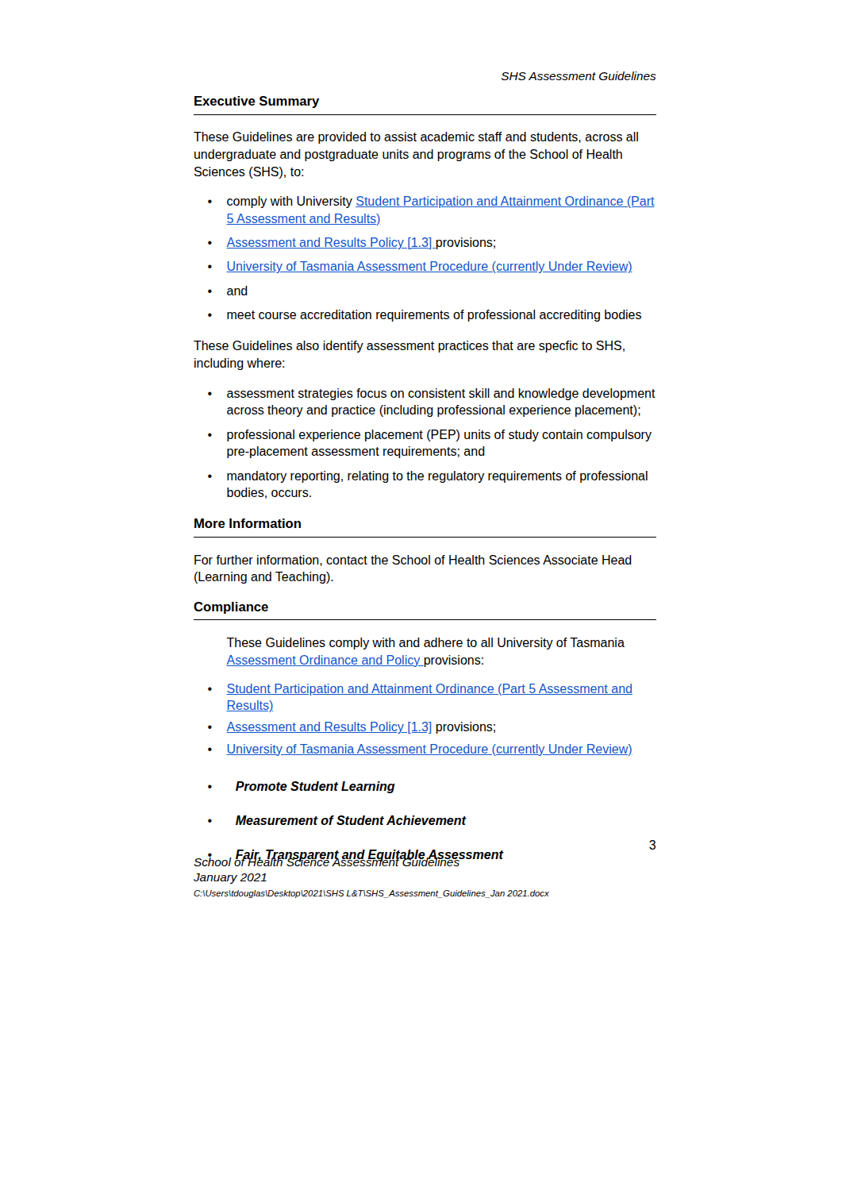SHS Assessment Guidelines
Executive Summary
These Guidelines are provided to assist academic staff and students, across all undergraduate and postgraduate units and programs of the School of Health Sciences (SHS), to:
comply with University Student Participation and Attainment Ordinance (Part 5 Assessment and Results)
Assessment and Results Policy [1.3] provisions;
University of Tasmania Assessment Procedure (currently Under Review)
and
meet course accreditation requirements of professional accrediting bodies
These Guidelines also identify assessment practices that are specfic to SHS, including where:
assessment strategies focus on consistent skill and knowledge development across theory and practice (including professional experience placement);
professional experience placement (PEP) units of study contain compulsory pre-placement assessment requirements; and
mandatory reporting, relating to the regulatory requirements of professional bodies, occurs.
More Information
For further information, contact the School of Health Sciences Associate Head (Learning and Teaching).
Compliance
These Guidelines comply with and adhere to all University of Tasmania Assessment Ordinance and Policy provisions:
Student Participation and Attainment Ordinance (Part 5 Assessment and Results)
Assessment and Results Policy [1.3] provisions;
University of Tasmania Assessment Procedure (currently Under Review)
Promote Student Learning
Measurement of Student Achievement
Fair, Transparent and Equitable Assessment
3
School of Health Science Assessment Guidelines
January 2021
C:\Users\tdouglas\Desktop\2021\SHS L&T\SHS_Assessment_Guidelines_Jan 2021.docx